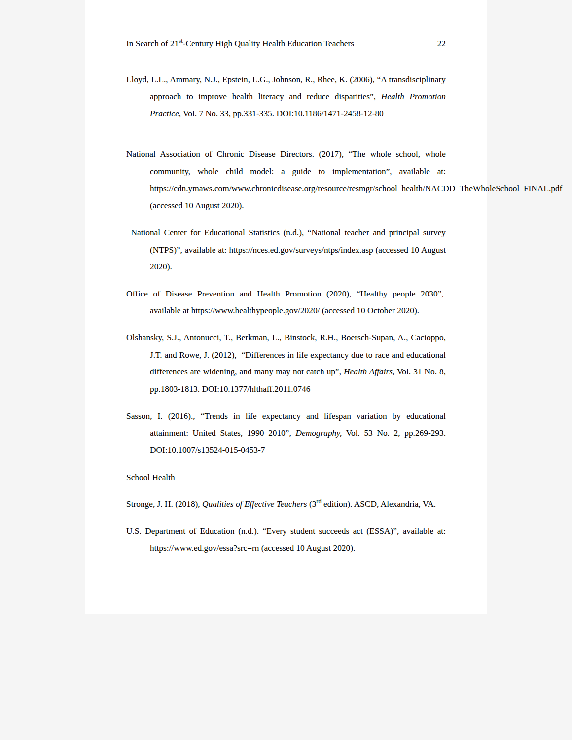In Search of 21st-Century High Quality Health Education Teachers 22
Lloyd, L.L., Ammary, N.J., Epstein, L.G., Johnson, R., Rhee, K. (2006), “A transdisciplinary approach to improve health literacy and reduce disparities”, Health Promotion Practice, Vol. 7 No. 33, pp.331-335. DOI:10.1186/1471-2458-12-80
National Association of Chronic Disease Directors. (2017), “The whole school, whole community, whole child model: a guide to implementation”, available at: https://cdn.ymaws.com/www.chronicdisease.org/resource/resmgr/school_health/NACDD_TheWholeSchool_FINAL.pdf (accessed 10 August 2020).
National Center for Educational Statistics (n.d.), “National teacher and principal survey (NTPS)”, available at: https://nces.ed.gov/surveys/ntps/index.asp (accessed 10 August 2020).
Office of Disease Prevention and Health Promotion (2020), “Healthy people 2030”, available at https://www.healthypeople.gov/2020/ (accessed 10 October 2020).
Olshansky, S.J., Antonucci, T., Berkman, L., Binstock, R.H., Boersch-Supan, A., Cacioppo, J.T. and Rowe, J. (2012), “Differences in life expectancy due to race and educational differences are widening, and many may not catch up”, Health Affairs, Vol. 31 No. 8, pp.1803-1813. DOI:10.1377/hlthaff.2011.0746
Sasson, I. (2016)., “Trends in life expectancy and lifespan variation by educational attainment: United States, 1990–2010”, Demography, Vol. 53 No. 2, pp.269-293. DOI:10.1007/s13524-015-0453-7
School Health
Stronge, J. H. (2018), Qualities of Effective Teachers (3rd edition). ASCD, Alexandria, VA.
U.S. Department of Education (n.d.). “Every student succeeds act (ESSA)”, available at: https://www.ed.gov/essa?src=rn (accessed 10 August 2020).